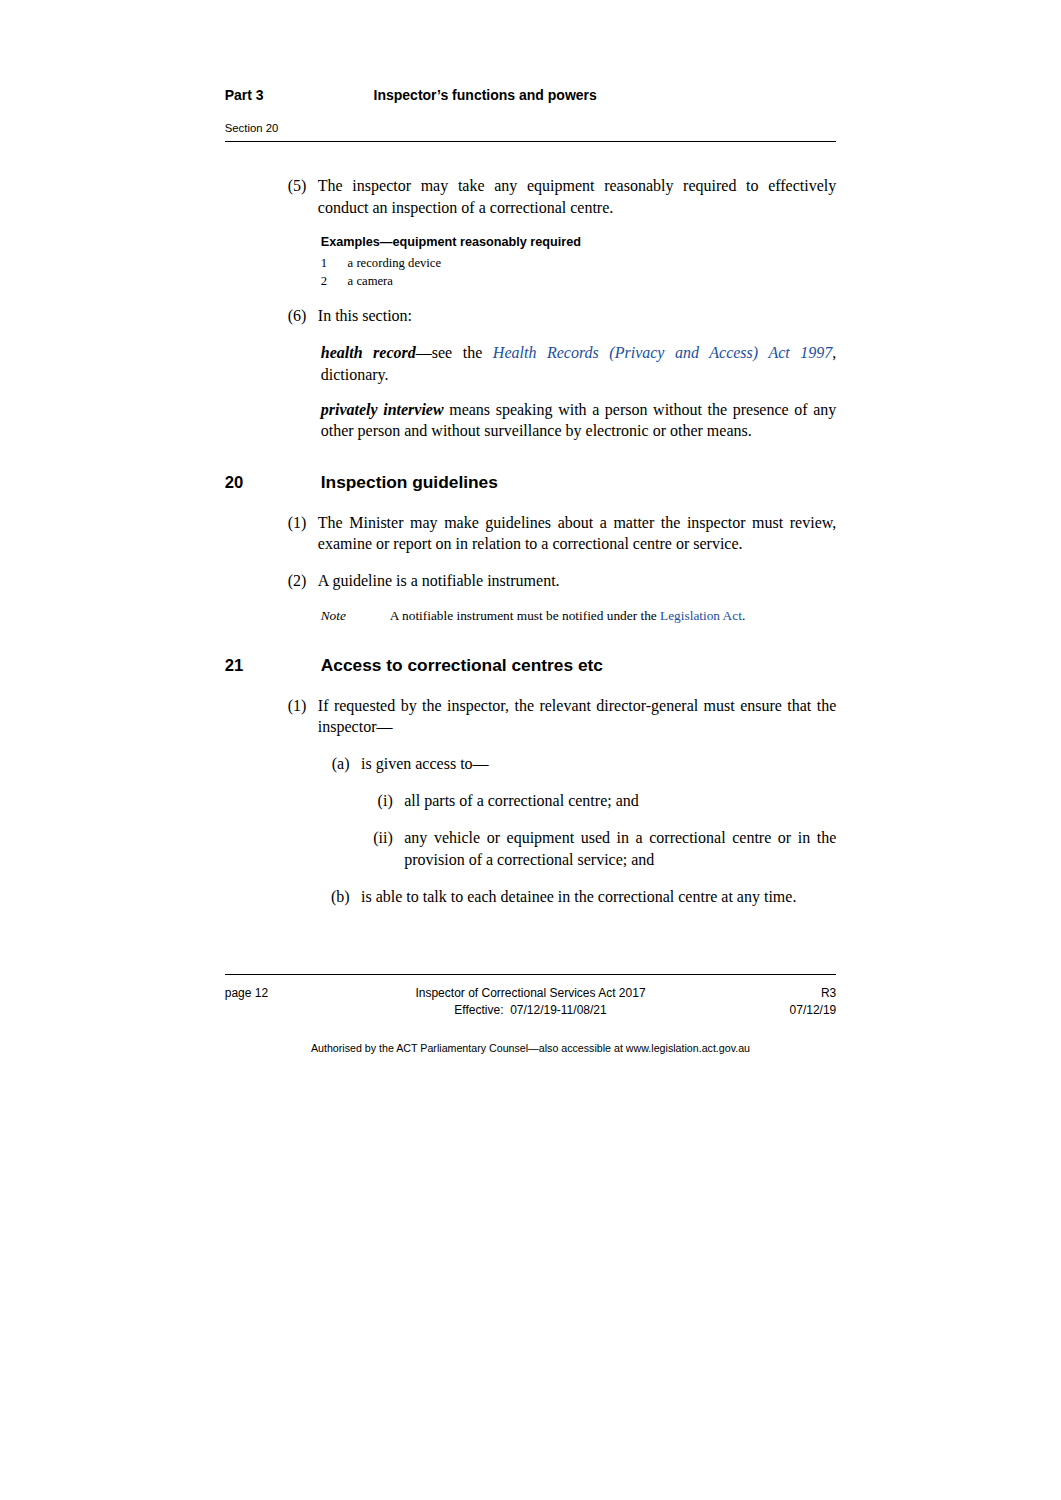Part 3
Inspector’s functions and powers
Section 20
(5)
The inspector may take any equipment reasonably required to effectively conduct an inspection of a correctional centre.
Examples—equipment reasonably required
1 a recording device
2 a camera
(6)
In this section:
health record—see the Health Records (Privacy and Access) Act 1997, dictionary.
privately interview means speaking with a person without the presence of any other person and without surveillance by electronic or other means.
20
Inspection guidelines
(1)
The Minister may make guidelines about a matter the inspector must review, examine or report on in relation to a correctional centre or service.
(2)
A guideline is a notifiable instrument.
Note
A notifiable instrument must be notified under the Legislation Act.
21
Access to correctional centres etc
(1)
If requested by the inspector, the relevant director-general must ensure that the inspector—
(a)
is given access to—
(i)
all parts of a correctional centre; and
(ii)
any vehicle or equipment used in a correctional centre or in the provision of a correctional service; and
(b)
is able to talk to each detainee in the correctional centre at any time.
page 12
Inspector of Correctional Services Act 2017
Effective: 07/12/19-11/08/21
R3
07/12/19
Authorised by the ACT Parliamentary Counsel—also accessible at www.legislation.act.gov.au